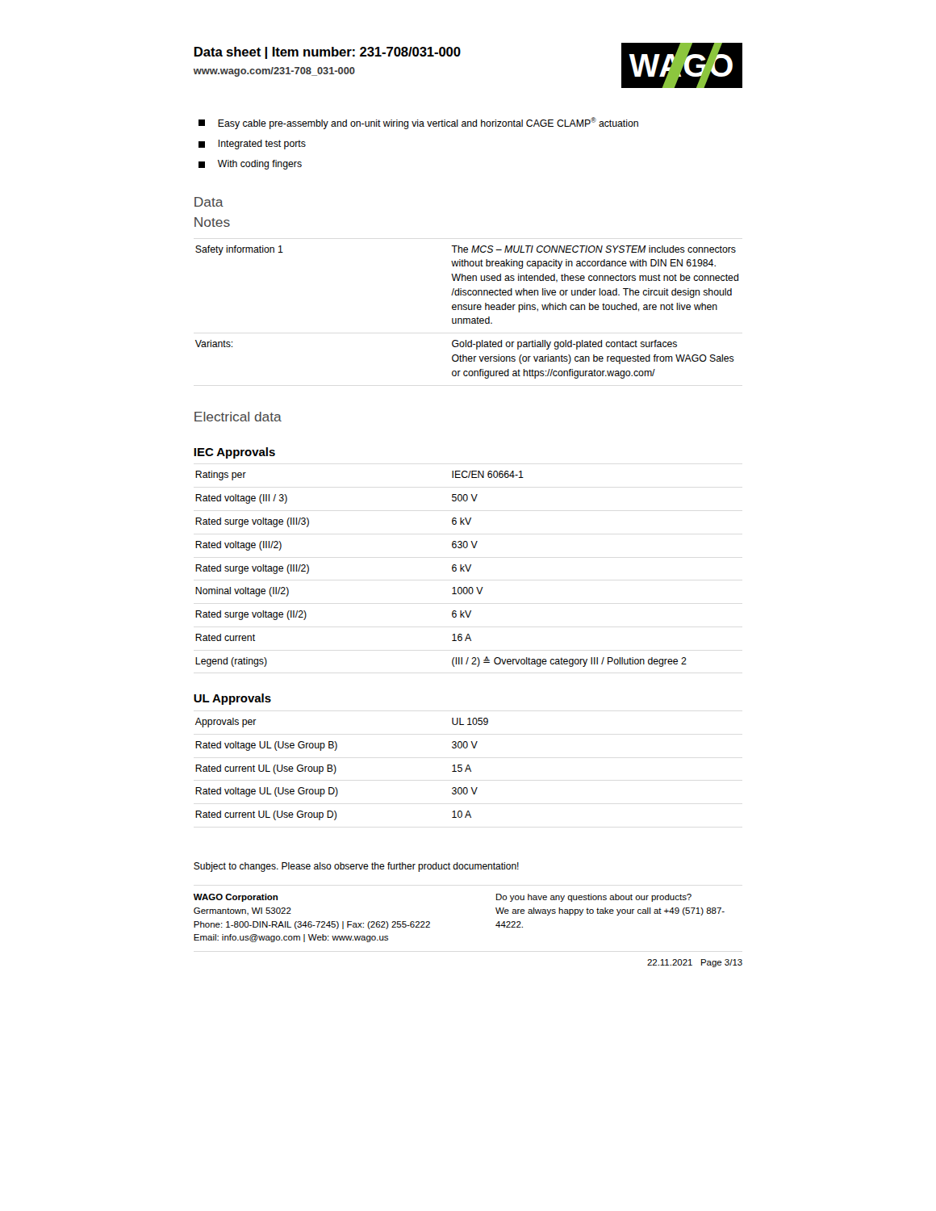Data sheet | Item number: 231-708/031-000
www.wago.com/231-708_031-000
WAGO
Easy cable pre-assembly and on-unit wiring via vertical and horizontal CAGE CLAMP® actuation
Integrated test ports
With coding fingers
Data
Notes
| Safety information 1 | The MCS – MULTI CONNECTION SYSTEM includes connectors without breaking capacity in accordance with DIN EN 61984. When used as intended, these connectors must not be connected /disconnected when live or under load. The circuit design should ensure header pins, which can be touched, are not live when unmated. |
| Variants: | Gold-plated or partially gold-plated contact surfaces Other versions (or variants) can be requested from WAGO Sales or configured at https://configurator.wago.com/ |
Electrical data
IEC Approvals
| Ratings per | IEC/EN 60664-1 |
| Rated voltage (III / 3) | 500 V |
| Rated surge voltage (III/3) | 6 kV |
| Rated voltage (III/2) | 630 V |
| Rated surge voltage (III/2) | 6 kV |
| Nominal voltage (II/2) | 1000 V |
| Rated surge voltage (II/2) | 6 kV |
| Rated current | 16 A |
| Legend (ratings) | (III / 2) ≙ Overvoltage category III / Pollution degree 2 |
UL Approvals
| Approvals per | UL 1059 |
| Rated voltage UL (Use Group B) | 300 V |
| Rated current UL (Use Group B) | 15 A |
| Rated voltage UL (Use Group D) | 300 V |
| Rated current UL (Use Group D) | 10 A |
Subject to changes. Please also observe the further product documentation!
WAGO Corporation
Germantown, WI 53022
Phone: 1-800-DIN-RAIL (346-7245) | Fax: (262) 255-6222
Email: info.us@wago.com | Web: www.wago.us
Do you have any questions about our products?
We are always happy to take your call at +49 (571) 887-44222.
22.11.2021 Page 3/13